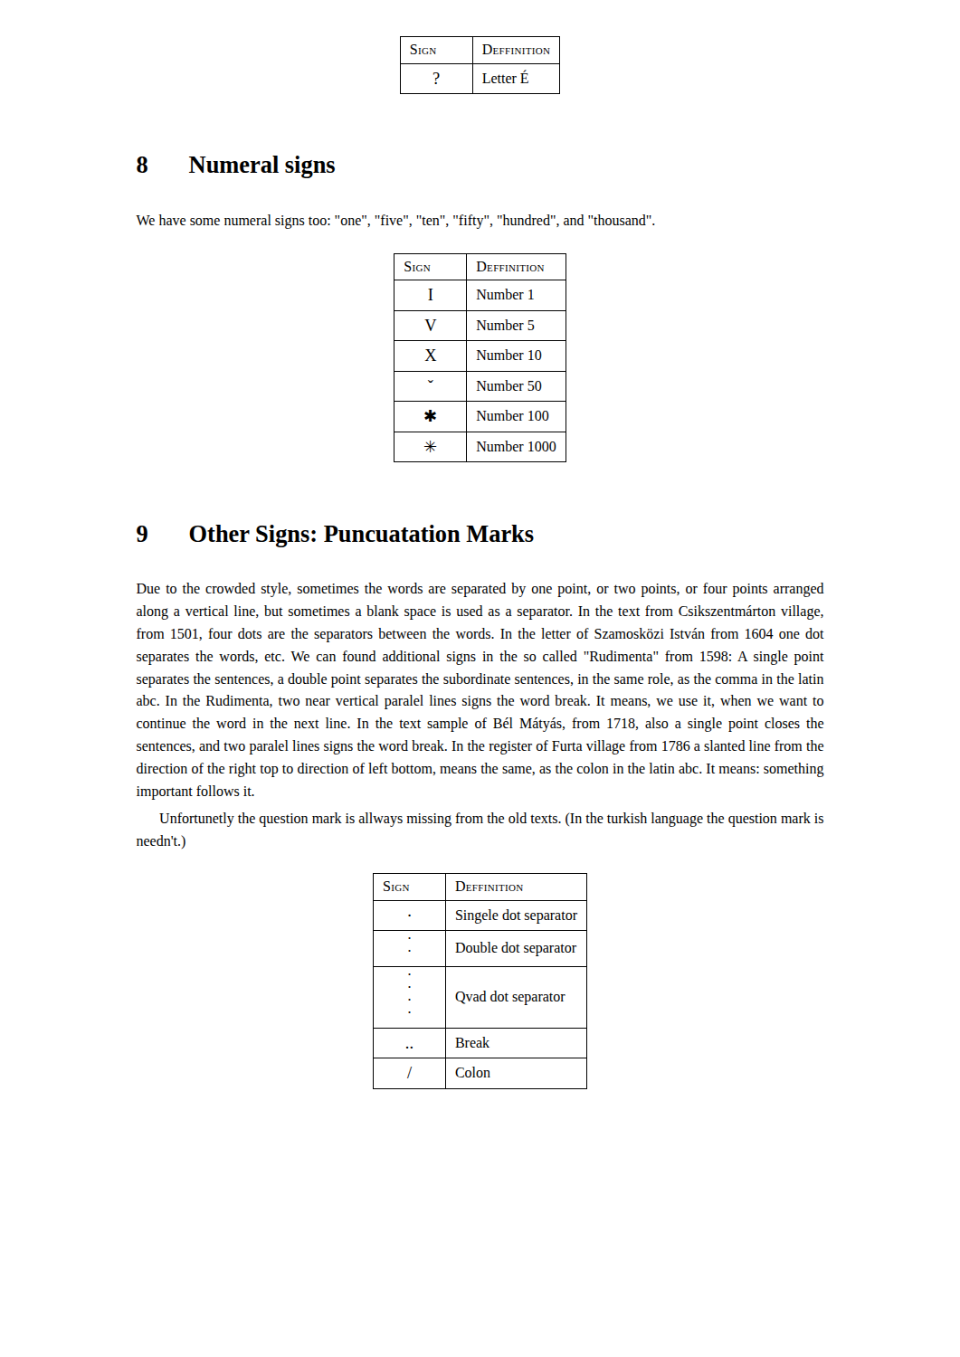| Sign | Deffinition |
| --- | --- |
| ? | Letter É |
8 Numeral signs
We have some numeral signs too: "one", "five", "ten", "fifty", "hundred", and "thousand".
| Sign | Deffinition |
| --- | --- |
| I | Number 1 |
| V | Number 5 |
| X | Number 10 |
| ˇ | Number 50 |
| ✱ | Number 100 |
| ✳ | Number 1000 |
9 Other Signs: Puncuatation Marks
Due to the crowded style, sometimes the words are separated by one point, or two points, or four points arranged along a vertical line, but sometimes a blank space is used as a separator. In the text from Csikszentmárton village, from 1501, four dots are the separators between the words. In the letter of Szamosközi István from 1604 one dot separates the words, etc. We can found additional signs in the so called "Rudimenta" from 1598: A single point separates the sentences, a double point separates the subordinate sentences, in the same role, as the comma in the latin abc. In the Rudimenta, two near vertical paralel lines signs the word break. It means, we use it, when we want to continue the word in the next line. In the text sample of Bél Mátyás, from 1718, also a single point closes the sentences, and two paralel lines signs the word break. In the register of Furta village from 1786 a slanted line from the direction of the right top to direction of left bottom, means the same, as the colon in the latin abc. It means: something important follows it.
Unfortunetly the question mark is allways missing from the old texts. (In the turkish language the question mark is needn't.)
| Sign | Deffinition |
| --- | --- |
| · | Singele dot separator |
| · · | Double dot separator |
| · · · · | Qvad dot separator |
| .. | Break |
| / | Colon |